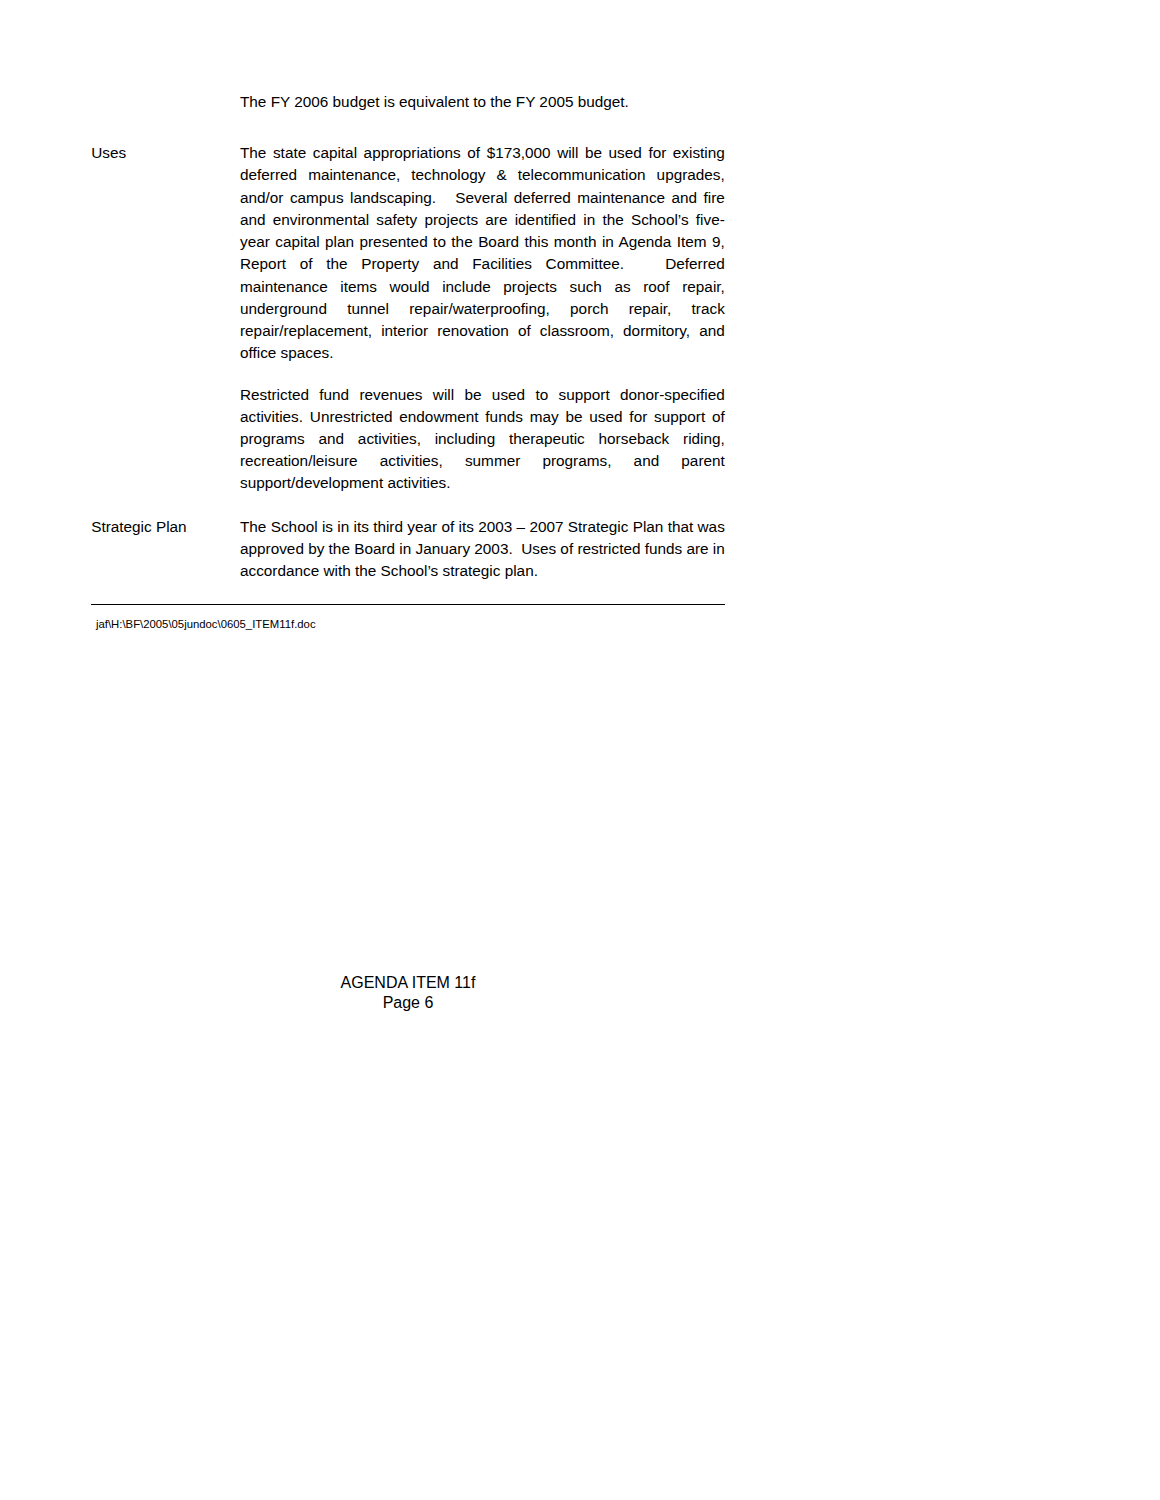The FY 2006 budget is equivalent to the FY 2005 budget.
Uses
The state capital appropriations of $173,000 will be used for existing deferred maintenance, technology & telecommunication upgrades, and/or campus landscaping. Several deferred maintenance and fire and environmental safety projects are identified in the School’s five-year capital plan presented to the Board this month in Agenda Item 9, Report of the Property and Facilities Committee. Deferred maintenance items would include projects such as roof repair, underground tunnel repair/waterproofing, porch repair, track repair/replacement, interior renovation of classroom, dormitory, and office spaces.
Restricted fund revenues will be used to support donor-specified activities. Unrestricted endowment funds may be used for support of programs and activities, including therapeutic horseback riding, recreation/leisure activities, summer programs, and parent support/development activities.
Strategic Plan
The School is in its third year of its 2003 – 2007 Strategic Plan that was approved by the Board in January 2003. Uses of restricted funds are in accordance with the School’s strategic plan.
jaf\H:\BF\2005\05jundoc\0605_ITEM11f.doc
AGENDA ITEM 11f
Page 6